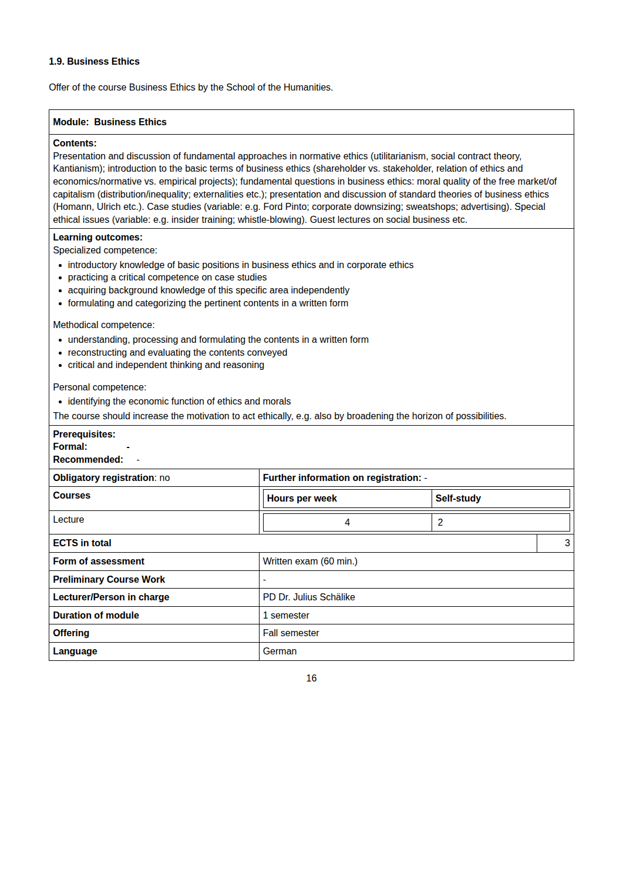1.9. Business Ethics
Offer of the course Business Ethics by the School of the Humanities.
| Module: Business Ethics |
| Contents: Presentation and discussion of fundamental approaches in normative ethics (utilitarianism, social contract theory, Kantianism); introduction to the basic terms of business ethics (shareholder vs. stakeholder, relation of ethics and economics/normative vs. empirical projects); fundamental questions in business ethics: moral quality of the free market/of capitalism (distribution/inequality; externalities etc.); presentation and discussion of standard theories of business ethics (Homann, Ulrich etc.). Case studies (variable: e.g. Ford Pinto; corporate downsizing; sweatshops; advertising). Special ethical issues (variable: e.g. insider training; whistle-blowing). Guest lectures on social business etc. |
| Learning outcomes: Specialized competence: introductory knowledge of basic positions in business ethics and in corporate ethics practicing a critical competence on case studies acquiring background knowledge of this specific area independently formulating and categorizing the pertinent contents in a written form Methodical competence: understanding, processing and formulating the contents in a written form reconstructing and evaluating the contents conveyed critical and independent thinking and reasoning Personal competence: identifying the economic function of ethics and morals The course should increase the motivation to act ethically, e.g. also by broadening the horizon of possibilities. |
| Prerequisites: Formal: - Recommended: - |
| Obligatory registration : no | Further information on registration: - |
| Courses | / Hours per week / Self-study / |
| Lecture | / 4 / 2 / |
| ECTS in total | 3 |
| Form of assessment | Written exam (60 min.) |
| Preliminary Course Work | - |
| Lecturer/Person in charge | PD Dr. Julius Schälike |
| Duration of module | 1 semester |
| Offering | Fall semester |
| Language | German |
16